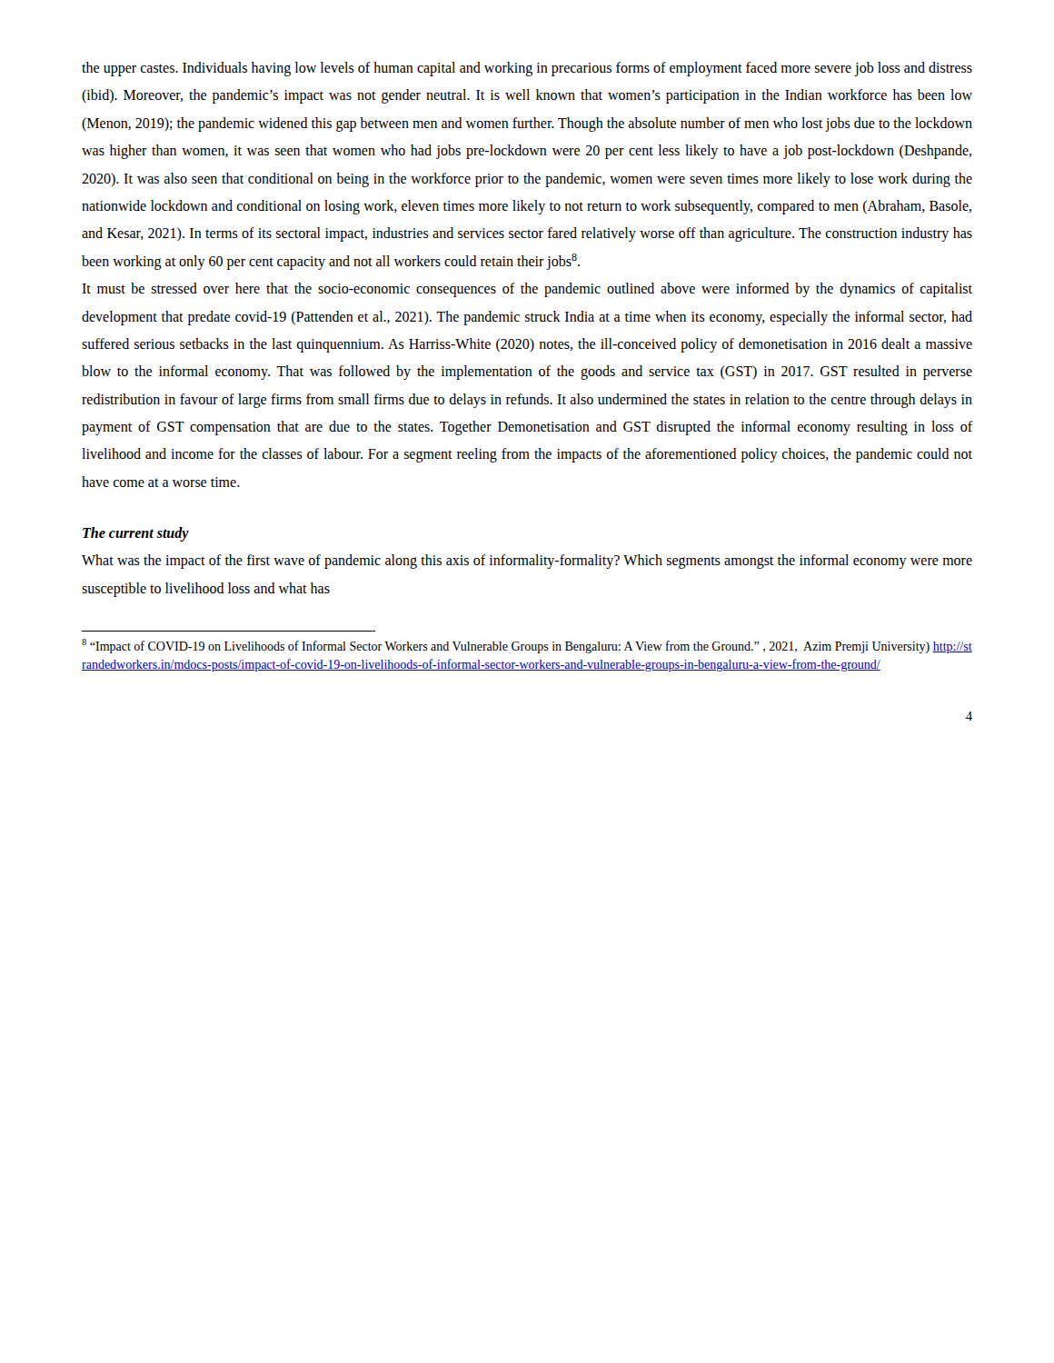the upper castes. Individuals having low levels of human capital and working in precarious forms of employment faced more severe job loss and distress (ibid). Moreover, the pandemic’s impact was not gender neutral. It is well known that women’s participation in the Indian workforce has been low (Menon, 2019); the pandemic widened this gap between men and women further. Though the absolute number of men who lost jobs due to the lockdown was higher than women, it was seen that women who had jobs pre-lockdown were 20 per cent less likely to have a job post-lockdown (Deshpande, 2020). It was also seen that conditional on being in the workforce prior to the pandemic, women were seven times more likely to lose work during the nationwide lockdown and conditional on losing work, eleven times more likely to not return to work subsequently, compared to men (Abraham, Basole, and Kesar, 2021). In terms of its sectoral impact, industries and services sector fared relatively worse off than agriculture. The construction industry has been working at only 60 per cent capacity and not all workers could retain their jobs8.
It must be stressed over here that the socio-economic consequences of the pandemic outlined above were informed by the dynamics of capitalist development that predate covid-19 (Pattenden et al., 2021). The pandemic struck India at a time when its economy, especially the informal sector, had suffered serious setbacks in the last quinquennium. As Harriss-White (2020) notes, the ill-conceived policy of demonetisation in 2016 dealt a massive blow to the informal economy. That was followed by the implementation of the goods and service tax (GST) in 2017. GST resulted in perverse redistribution in favour of large firms from small firms due to delays in refunds. It also undermined the states in relation to the centre through delays in payment of GST compensation that are due to the states. Together Demonetisation and GST disrupted the informal economy resulting in loss of livelihood and income for the classes of labour. For a segment reeling from the impacts of the aforementioned policy choices, the pandemic could not have come at a worse time.
The current study
What was the impact of the first wave of pandemic along this axis of informality-formality? Which segments amongst the informal economy were more susceptible to livelihood loss and what has
8 “Impact of COVID-19 on Livelihoods of Informal Sector Workers and Vulnerable Groups in Bengaluru: A View from the Ground.” , 2021, Azim Premji University) http://strandedworkers.in/mdocs-posts/impact-of-covid-19-on-livelihoods-of-informal-sector-workers-and-vulnerable-groups-in-bengaluru-a-view-from-the-ground/
4